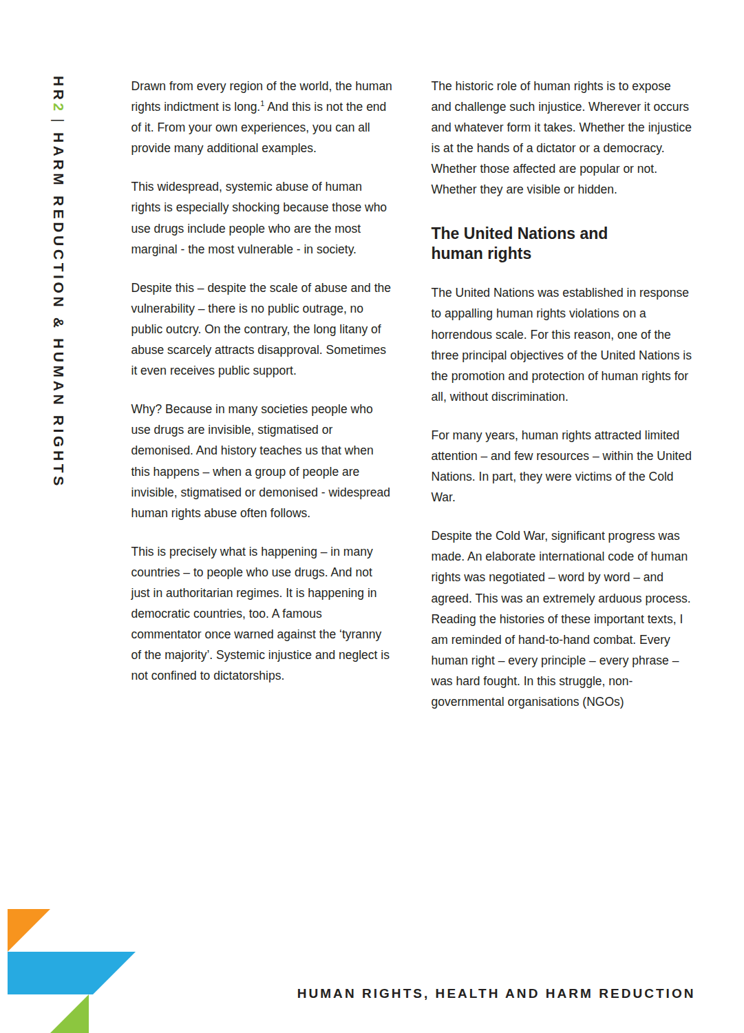HR2|Harm Reduction & Human Rights
Drawn from every region of the world, the human rights indictment is long.1 And this is not the end of it. From your own experiences, you can all provide many additional examples.
This widespread, systemic abuse of human rights is especially shocking because those who use drugs include people who are the most marginal - the most vulnerable - in society.
Despite this – despite the scale of abuse and the vulnerability – there is no public outrage, no public outcry. On the contrary, the long litany of abuse scarcely attracts disapproval. Sometimes it even receives public support.
Why? Because in many societies people who use drugs are invisible, stigmatised or demonised. And history teaches us that when this happens – when a group of people are invisible, stigmatised or demonised - widespread human rights abuse often follows.
This is precisely what is happening – in many countries – to people who use drugs. And not just in authoritarian regimes. It is happening in democratic countries, too. A famous commentator once warned against the ‘tyranny of the majority’. Systemic injustice and neglect is not confined to dictatorships.
The historic role of human rights is to expose and challenge such injustice. Wherever it occurs and whatever form it takes. Whether the injustice is at the hands of a dictator or a democracy. Whether those affected are popular or not. Whether they are visible or hidden.
The United Nations and
human rights
The United Nations was established in response to appalling human rights violations on a horrendous scale. For this reason, one of the three principal objectives of the United Nations is the promotion and protection of human rights for all, without discrimination.
For many years, human rights attracted limited attention – and few resources – within the United Nations. In part, they were victims of the Cold War.
Despite the Cold War, significant progress was made. An elaborate international code of human rights was negotiated – word by word – and agreed. This was an extremely arduous process. Reading the histories of these important texts, I am reminded of hand-to-hand combat. Every human right – every principle – every phrase – was hard fought. In this struggle, non-governmental organisations (NGOs)
4
Human Rights, Health and Harm Reduction